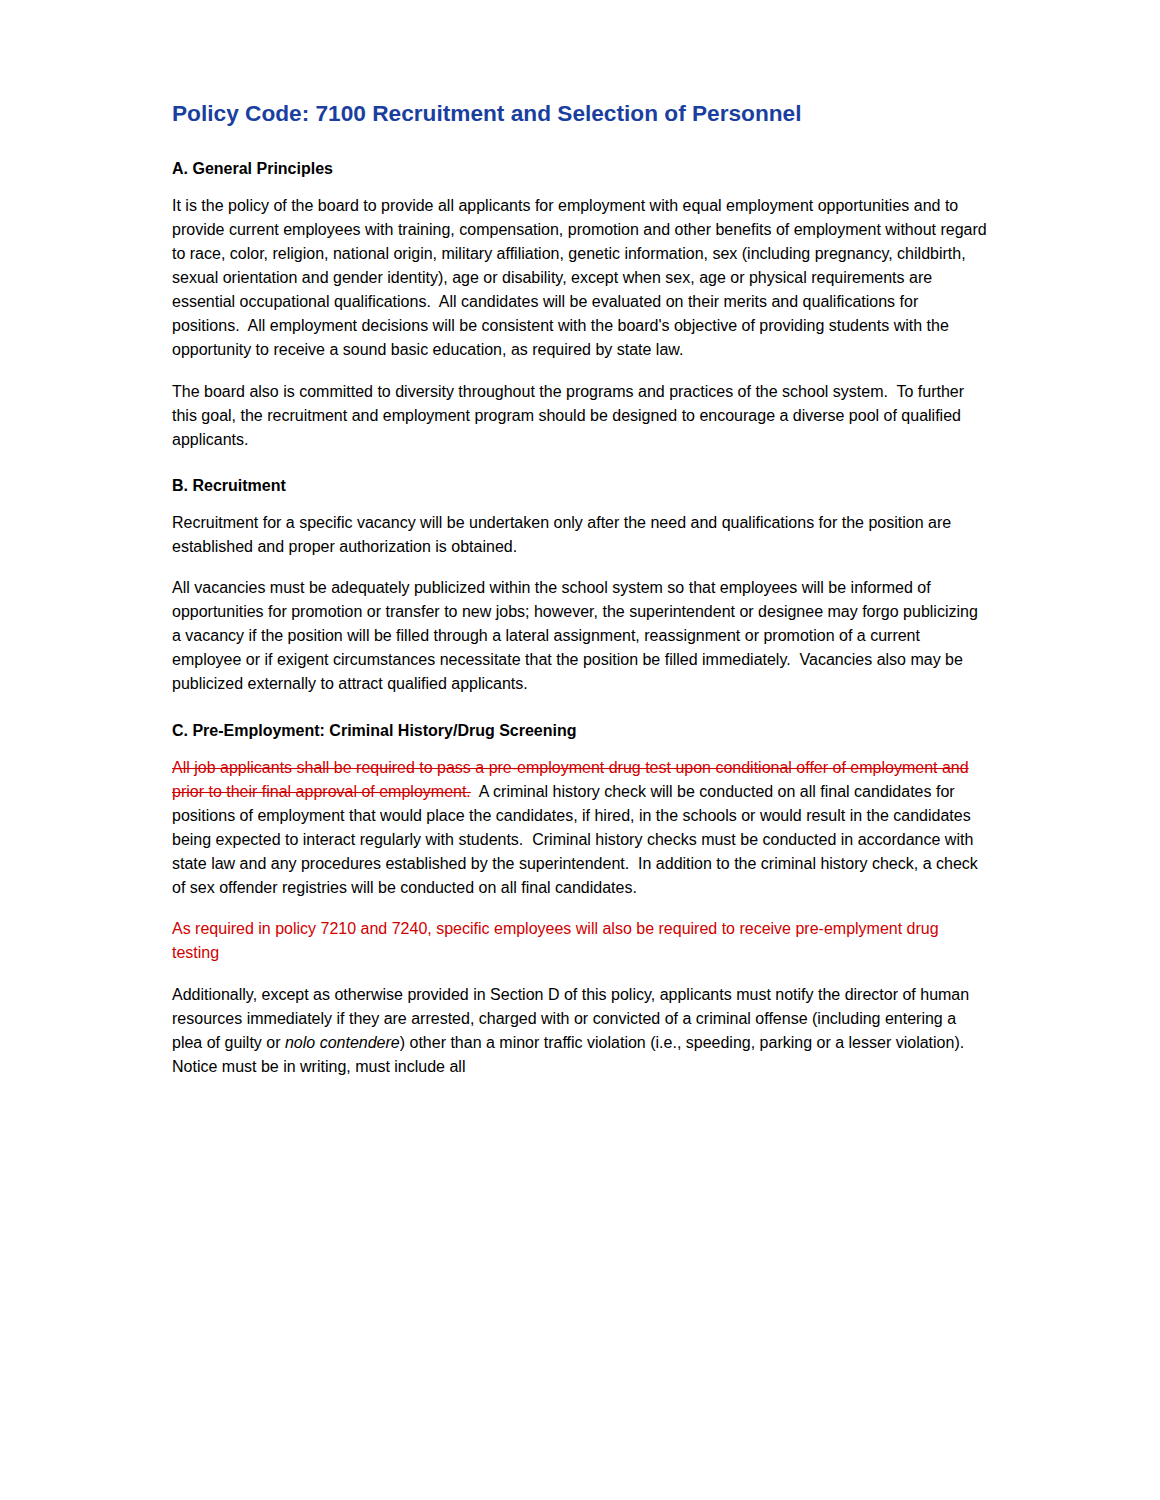Policy Code: 7100 Recruitment and Selection of Personnel
A. General Principles
It is the policy of the board to provide all applicants for employment with equal employment opportunities and to provide current employees with training, compensation, promotion and other benefits of employment without regard to race, color, religion, national origin, military affiliation, genetic information, sex (including pregnancy, childbirth, sexual orientation and gender identity), age or disability, except when sex, age or physical requirements are essential occupational qualifications. All candidates will be evaluated on their merits and qualifications for positions. All employment decisions will be consistent with the board's objective of providing students with the opportunity to receive a sound basic education, as required by state law.
The board also is committed to diversity throughout the programs and practices of the school system. To further this goal, the recruitment and employment program should be designed to encourage a diverse pool of qualified applicants.
B. Recruitment
Recruitment for a specific vacancy will be undertaken only after the need and qualifications for the position are established and proper authorization is obtained.
All vacancies must be adequately publicized within the school system so that employees will be informed of opportunities for promotion or transfer to new jobs; however, the superintendent or designee may forgo publicizing a vacancy if the position will be filled through a lateral assignment, reassignment or promotion of a current employee or if exigent circumstances necessitate that the position be filled immediately. Vacancies also may be publicized externally to attract qualified applicants.
C. Pre-Employment: Criminal History/Drug Screening
All job applicants shall be required to pass a pre-employment drug test upon conditional offer of employment and prior to their final approval of employment. A criminal history check will be conducted on all final candidates for positions of employment that would place the candidates, if hired, in the schools or would result in the candidates being expected to interact regularly with students. Criminal history checks must be conducted in accordance with state law and any procedures established by the superintendent. In addition to the criminal history check, a check of sex offender registries will be conducted on all final candidates.
As required in policy 7210 and 7240, specific employees will also be required to receive pre-emplyment drug testing
Additionally, except as otherwise provided in Section D of this policy, applicants must notify the director of human resources immediately if they are arrested, charged with or convicted of a criminal offense (including entering a plea of guilty or nolo contendere) other than a minor traffic violation (i.e., speeding, parking or a lesser violation). Notice must be in writing, must include all